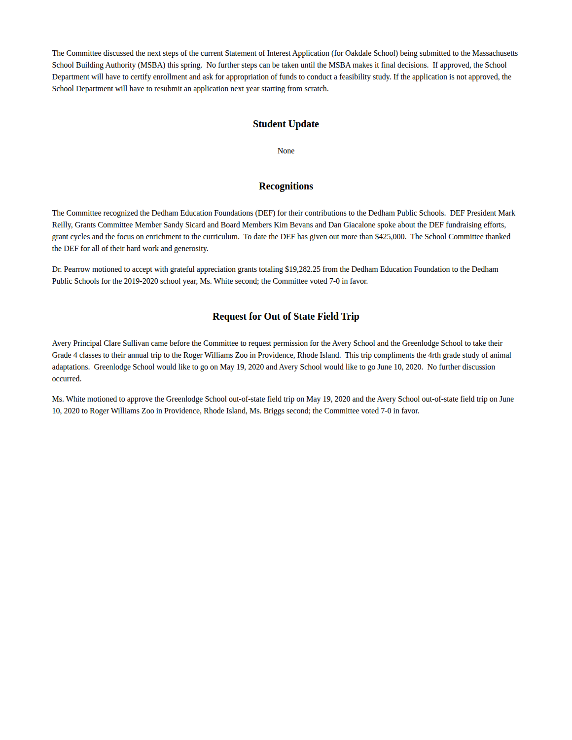The Committee discussed the next steps of the current Statement of Interest Application (for Oakdale School) being submitted to the Massachusetts School Building Authority (MSBA) this spring. No further steps can be taken until the MSBA makes it final decisions. If approved, the School Department will have to certify enrollment and ask for appropriation of funds to conduct a feasibility study. If the application is not approved, the School Department will have to resubmit an application next year starting from scratch.
Student Update
None
Recognitions
The Committee recognized the Dedham Education Foundations (DEF) for their contributions to the Dedham Public Schools. DEF President Mark Reilly, Grants Committee Member Sandy Sicard and Board Members Kim Bevans and Dan Giacalone spoke about the DEF fundraising efforts, grant cycles and the focus on enrichment to the curriculum. To date the DEF has given out more than $425,000. The School Committee thanked the DEF for all of their hard work and generosity.
Dr. Pearrow motioned to accept with grateful appreciation grants totaling $19,282.25 from the Dedham Education Foundation to the Dedham Public Schools for the 2019-2020 school year, Ms. White second; the Committee voted 7-0 in favor.
Request for Out of State Field Trip
Avery Principal Clare Sullivan came before the Committee to request permission for the Avery School and the Greenlodge School to take their Grade 4 classes to their annual trip to the Roger Williams Zoo in Providence, Rhode Island. This trip compliments the 4rth grade study of animal adaptations. Greenlodge School would like to go on May 19, 2020 and Avery School would like to go June 10, 2020. No further discussion occurred.
Ms. White motioned to approve the Greenlodge School out-of-state field trip on May 19, 2020 and the Avery School out-of-state field trip on June 10, 2020 to Roger Williams Zoo in Providence, Rhode Island, Ms. Briggs second; the Committee voted 7-0 in favor.